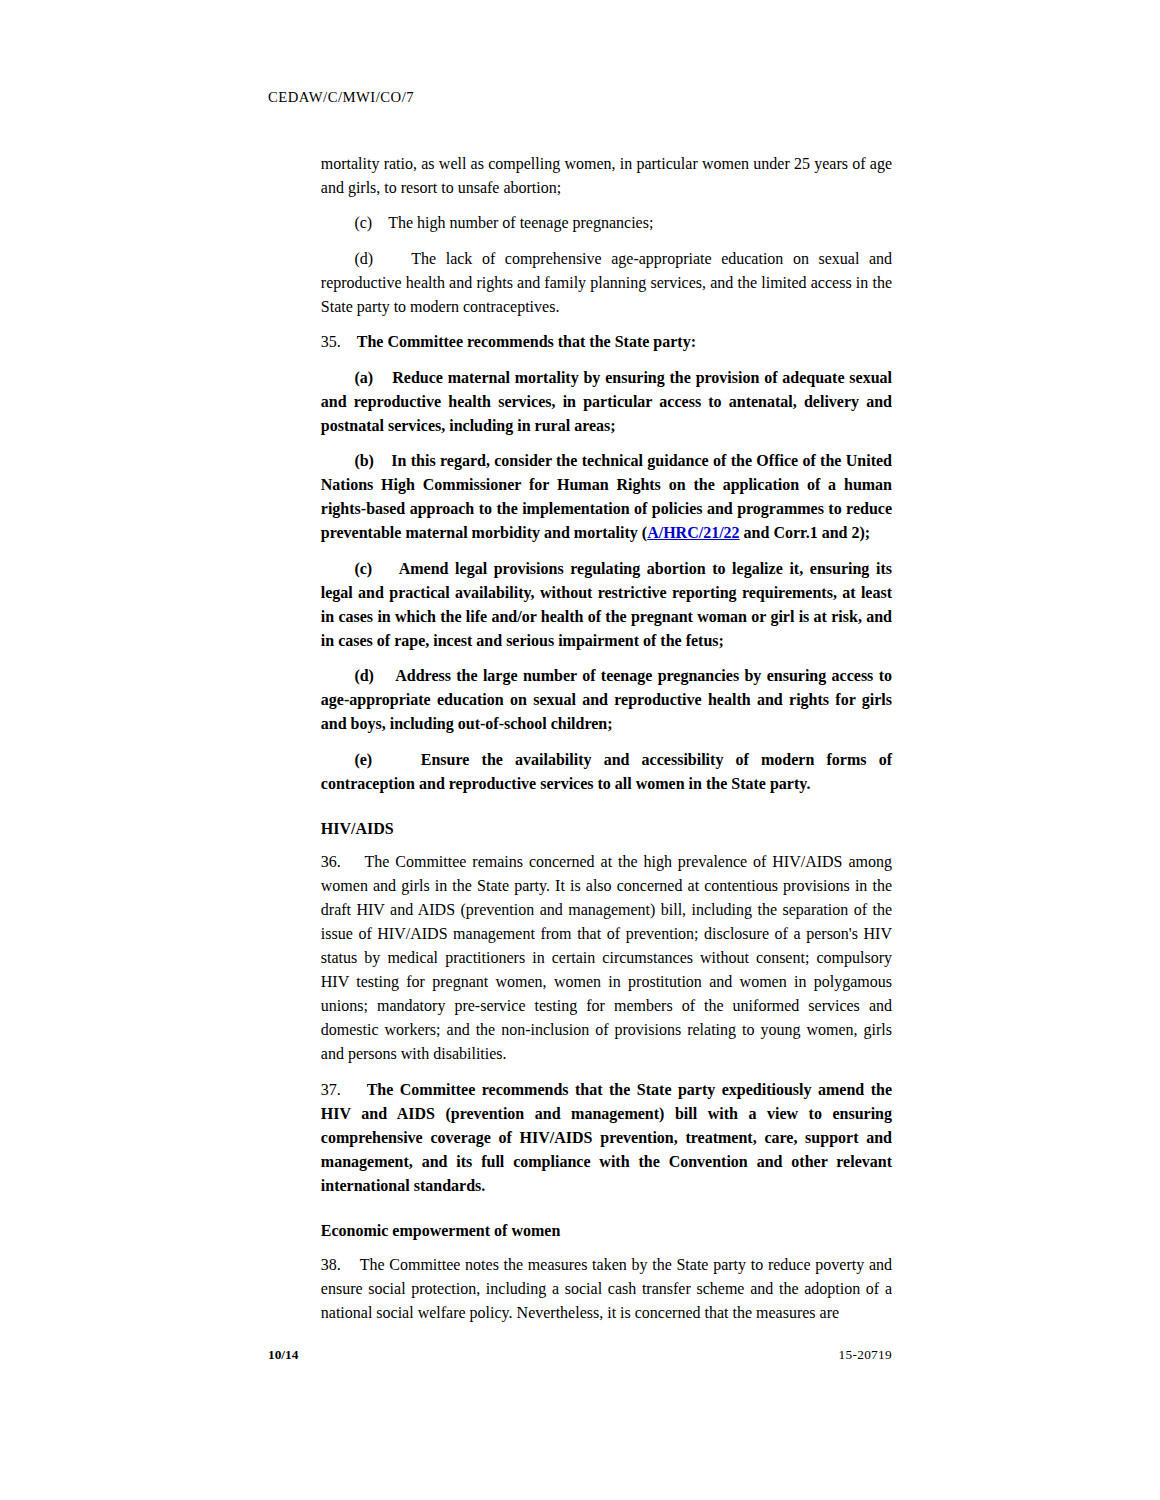CEDAW/C/MWI/CO/7
mortality ratio, as well as compelling women, in particular women under 25 years of age and girls, to resort to unsafe abortion;
(c) The high number of teenage pregnancies;
(d) The lack of comprehensive age-appropriate education on sexual and reproductive health and rights and family planning services, and the limited access in the State party to modern contraceptives.
35. The Committee recommends that the State party:
(a) Reduce maternal mortality by ensuring the provision of adequate sexual and reproductive health services, in particular access to antenatal, delivery and postnatal services, including in rural areas;
(b) In this regard, consider the technical guidance of the Office of the United Nations High Commissioner for Human Rights on the application of a human rights-based approach to the implementation of policies and programmes to reduce preventable maternal morbidity and mortality (A/HRC/21/22 and Corr.1 and 2);
(c) Amend legal provisions regulating abortion to legalize it, ensuring its legal and practical availability, without restrictive reporting requirements, at least in cases in which the life and/or health of the pregnant woman or girl is at risk, and in cases of rape, incest and serious impairment of the fetus;
(d) Address the large number of teenage pregnancies by ensuring access to age-appropriate education on sexual and reproductive health and rights for girls and boys, including out-of-school children;
(e) Ensure the availability and accessibility of modern forms of contraception and reproductive services to all women in the State party.
HIV/AIDS
36. The Committee remains concerned at the high prevalence of HIV/AIDS among women and girls in the State party. It is also concerned at contentious provisions in the draft HIV and AIDS (prevention and management) bill, including the separation of the issue of HIV/AIDS management from that of prevention; disclosure of a person's HIV status by medical practitioners in certain circumstances without consent; compulsory HIV testing for pregnant women, women in prostitution and women in polygamous unions; mandatory pre-service testing for members of the uniformed services and domestic workers; and the non-inclusion of provisions relating to young women, girls and persons with disabilities.
37. The Committee recommends that the State party expeditiously amend the HIV and AIDS (prevention and management) bill with a view to ensuring comprehensive coverage of HIV/AIDS prevention, treatment, care, support and management, and its full compliance with the Convention and other relevant international standards.
Economic empowerment of women
38. The Committee notes the measures taken by the State party to reduce poverty and ensure social protection, including a social cash transfer scheme and the adoption of a national social welfare policy. Nevertheless, it is concerned that the measures are
10/14 15-20719